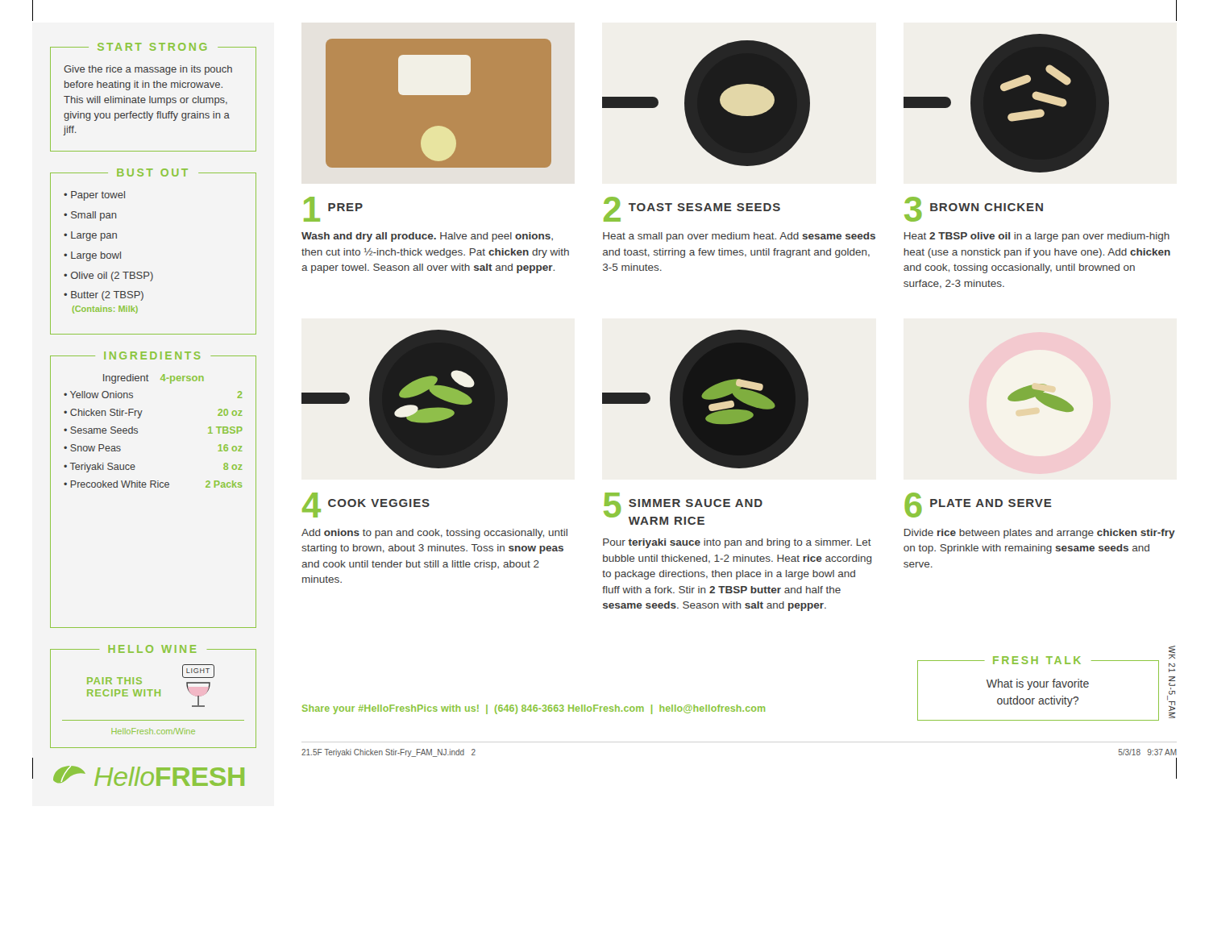START STRONG
Give the rice a massage in its pouch before heating it in the microwave. This will eliminate lumps or clumps, giving you perfectly fluffy grains in a jiff.
BUST OUT
Paper towel
Small pan
Large pan
Large bowl
Olive oil (2 TBSP)
Butter (2 TBSP) (Contains: Milk)
INGREDIENTS
Ingredient 4-person
| • Yellow Onions | 2 |
| • Chicken Stir-Fry | 20 oz |
| • Sesame Seeds | 1 TBSP |
| • Snow Peas | 16 oz |
| • Teriyaki Sauce | 8 oz |
| • Precooked White Rice | 2 Packs |
HELLO WINE
PAIR THIS
RECIPE WITH
LIGHT
HelloFresh.com/Wine
Hello FRESH
1 PREP
Wash and dry all produce. Halve and peel onions, then cut into ½-inch-thick wedges. Pat chicken dry with a paper towel. Season all over with salt and pepper.
2 TOAST SESAME SEEDS
Heat a small pan over medium heat. Add sesame seeds and toast, stirring a few times, until fragrant and golden, 3-5 minutes.
3 BROWN CHICKEN
Heat 2 TBSP olive oil in a large pan over medium-high heat (use a nonstick pan if you have one). Add chicken and cook, tossing occasionally, until browned on surface, 2-3 minutes.
4 COOK VEGGIES
Add onions to pan and cook, tossing occasionally, until starting to brown, about 3 minutes. Toss in snow peas and cook until tender but still a little crisp, about 2 minutes.
5 SIMMER SAUCE AND
WARM RICE
Pour teriyaki sauce into pan and bring to a simmer. Let bubble until thickened, 1-2 minutes. Heat rice according to package directions, then place in a large bowl and fluff with a fork. Stir in 2 TBSP butter and half the sesame seeds. Season with salt and pepper.
6 PLATE AND SERVE
Divide rice between plates and arrange chicken stir-fry on top. Sprinkle with remaining sesame seeds and serve.
Share your #HelloFreshPics with us! | (646) 846-3663 HelloFresh.com | hello@hellofresh.com
FRESH TALK
What is your favorite
outdoor activity?
WK 21 NJ-5_FAM
21.5F Teriyaki Chicken Stir-Fry_FAM_NJ.indd 2 5/3/18 9:37 AM